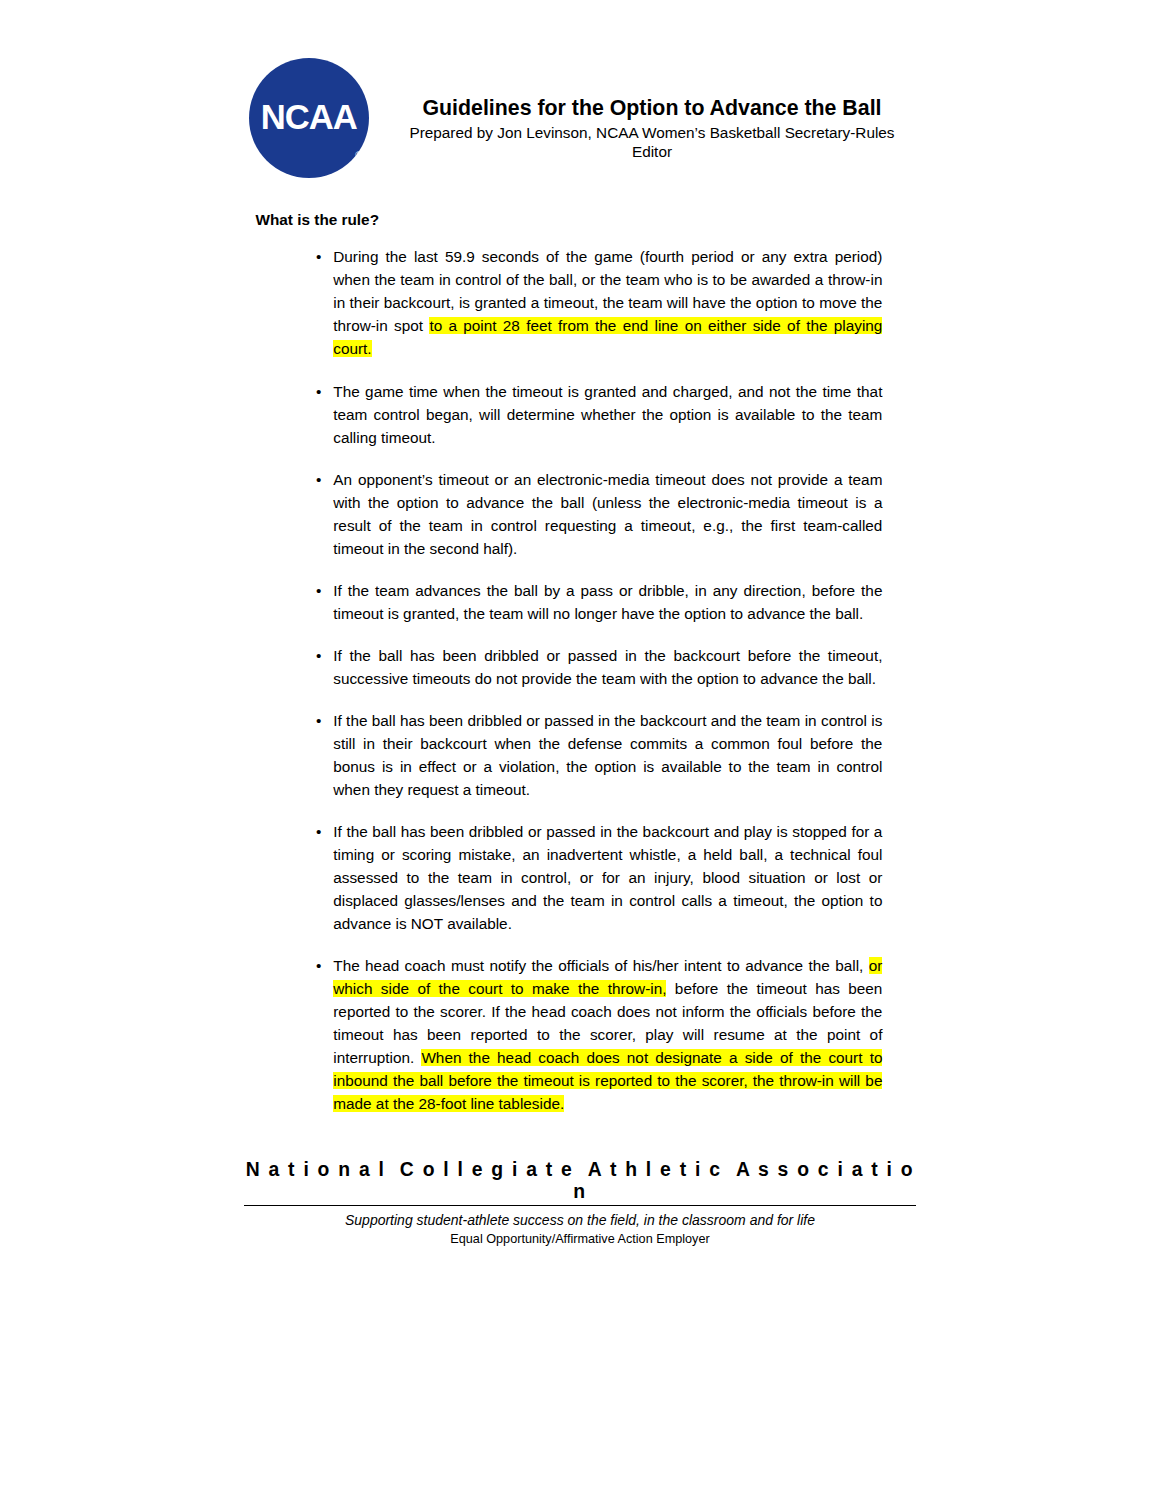NCAA®
Guidelines for the Option to Advance the Ball
Prepared by Jon Levinson, NCAA Women’s Basketball Secretary-Rules Editor
What is the rule?
During the last 59.9 seconds of the game (fourth period or any extra period) when the team in control of the ball, or the team who is to be awarded a throw-in in their backcourt, is granted a timeout, the team will have the option to move the throw-in spot to a point 28 feet from the end line on either side of the playing court.
The game time when the timeout is granted and charged, and not the time that team control began, will determine whether the option is available to the team calling timeout.
An opponent’s timeout or an electronic-media timeout does not provide a team with the option to advance the ball (unless the electronic-media timeout is a result of the team in control requesting a timeout, e.g., the first team-called timeout in the second half).
If the team advances the ball by a pass or dribble, in any direction, before the timeout is granted, the team will no longer have the option to advance the ball.
If the ball has been dribbled or passed in the backcourt before the timeout, successive timeouts do not provide the team with the option to advance the ball.
If the ball has been dribbled or passed in the backcourt and the team in control is still in their backcourt when the defense commits a common foul before the bonus is in effect or a violation, the option is available to the team in control when they request a timeout.
If the ball has been dribbled or passed in the backcourt and play is stopped for a timing or scoring mistake, an inadvertent whistle, a held ball, a technical foul assessed to the team in control, or for an injury, blood situation or lost or displaced glasses/lenses and the team in control calls a timeout, the option to advance is NOT available.
The head coach must notify the officials of his/her intent to advance the ball, or which side of the court to make the throw-in, before the timeout has been reported to the scorer. If the head coach does not inform the officials before the timeout has been reported to the scorer, play will resume at the point of interruption. When the head coach does not designate a side of the court to inbound the ball before the timeout is reported to the scorer, the throw-in will be made at the 28-foot line tableside.
N a t i o n a l C o l l e g i a t e A t h l e t i c A s s o c i a t i o n
Supporting student-athlete success on the field, in the classroom and for life
Equal Opportunity/Affirmative Action Employer